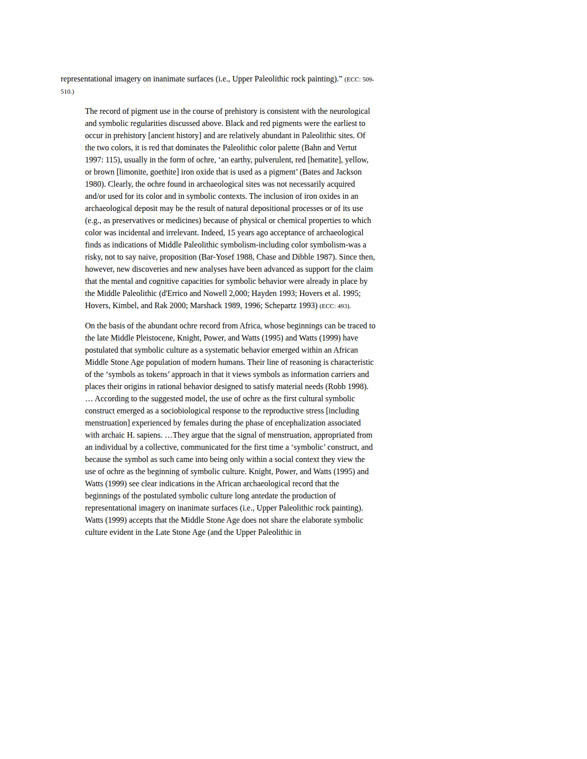representational imagery on inanimate surfaces (i.e., Upper Paleolithic rock painting).” (ECC: 509-510.)
The record of pigment use in the course of prehistory is consistent with the neurological and symbolic regularities discussed above. Black and red pigments were the earliest to occur in prehistory [ancient history] and are relatively abundant in Paleolithic sites. Of the two colors, it is red that dominates the Paleolithic color palette (Bahn and Vertut 1997: 115), usually in the form of ochre, ‘an earthy, pulverulent, red [hematite], yellow, or brown [limonite, goethite] iron oxide that is used as a pigment’ (Bates and Jackson 1980). Clearly, the ochre found in archaeological sites was not necessarily acquired and/or used for its color and in symbolic contexts. The inclusion of iron oxides in an archaeological deposit may be the result of natural depositional processes or of its use (e.g., as preservatives or medicines) because of physical or chemical properties to which color was incidental and irrelevant. Indeed, 15 years ago acceptance of archaeological finds as indications of Middle Paleolithic symbolism-including color symbolism-was a risky, not to say naive, proposition (Bar-Yosef 1988, Chase and Dibble 1987). Since then, however, new discoveries and new analyses have been advanced as support for the claim that the mental and cognitive capacities for symbolic behavior were already in place by the Middle Paleolithic (d'Errico and Nowell 2,000; Hayden 1993; Hovers et al. 1995; Hovers, Kimbel, and Rak 2000; Marshack 1989, 1996; Schepartz 1993) (ECC: 493).
On the basis of the abundant ochre record from Africa, whose beginnings can be traced to the late Middle Pleistocene, Knight, Power, and Watts (1995) and Watts (1999) have postulated that symbolic culture as a systematic behavior emerged within an African Middle Stone Age population of modern humans. Their line of reasoning is characteristic of the ‘symbols as tokens’ approach in that it views symbols as information carriers and places their origins in rational behavior designed to satisfy material needs (Robb 1998). … According to the suggested model, the use of ochre as the first cultural symbolic construct emerged as a sociobiological response to the reproductive stress [including menstruation] experienced by females during the phase of encephalization associated with archaic H. sapiens. …They argue that the signal of menstruation, appropriated from an individual by a collective, communicated for the first time a ‘symbolic’ construct, and because the symbol as such came into being only within a social context they view the use of ochre as the beginning of symbolic culture. Knight, Power, and Watts (1995) and Watts (1999) see clear indications in the African archaeological record that the beginnings of the postulated symbolic culture long antedate the production of representational imagery on inanimate surfaces (i.e., Upper Paleolithic rock painting). Watts (1999) accepts that the Middle Stone Age does not share the elaborate symbolic culture evident in the Late Stone Age (and the Upper Paleolithic in